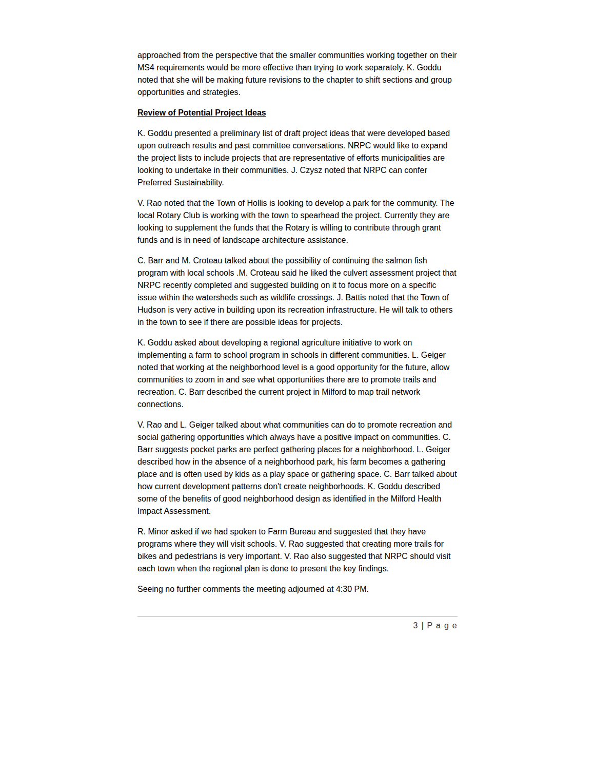approached from the perspective that the smaller communities working together on their MS4 requirements would be more effective than trying to work separately. K. Goddu noted that she will be making future revisions to the chapter to shift sections and group opportunities and strategies.
Review of Potential Project Ideas
K. Goddu presented a preliminary list of draft project ideas that were developed based upon outreach results and past committee conversations. NRPC would like to expand the project lists to include projects that are representative of efforts municipalities are looking to undertake in their communities. J. Czysz noted that NRPC can confer Preferred Sustainability.
V. Rao noted that the Town of Hollis is looking to develop a park for the community. The local Rotary Club is working with the town to spearhead the project. Currently they are looking to supplement the funds that the Rotary is willing to contribute through grant funds and is in need of landscape architecture assistance.
C. Barr and M. Croteau talked about the possibility of continuing the salmon fish program with local schools .M. Croteau said he liked the culvert assessment project that NRPC recently completed and suggested building on it to focus more on a specific issue within the watersheds such as wildlife crossings. J. Battis noted that the Town of Hudson is very active in building upon its recreation infrastructure. He will talk to others in the town to see if there are possible ideas for projects.
K. Goddu asked about developing a regional agriculture initiative to work on implementing a farm to school program in schools in different communities. L. Geiger noted that working at the neighborhood level is a good opportunity for the future, allow communities to zoom in and see what opportunities there are to promote trails and recreation. C. Barr described the current project in Milford to map trail network connections.
V. Rao and L. Geiger talked about what communities can do to promote recreation and social gathering opportunities which always have a positive impact on communities. C. Barr suggests pocket parks are perfect gathering places for a neighborhood. L. Geiger described how in the absence of a neighborhood park, his farm becomes a gathering place and is often used by kids as a play space or gathering space. C. Barr talked about how current development patterns don't create neighborhoods. K. Goddu described some of the benefits of good neighborhood design as identified in the Milford Health Impact Assessment.
R. Minor asked if we had spoken to Farm Bureau and suggested that they have programs where they will visit schools. V. Rao suggested that creating more trails for bikes and pedestrians is very important. V. Rao also suggested that NRPC should visit each town when the regional plan is done to present the key findings.
Seeing no further comments the meeting adjourned at 4:30 PM.
3 | P a g e